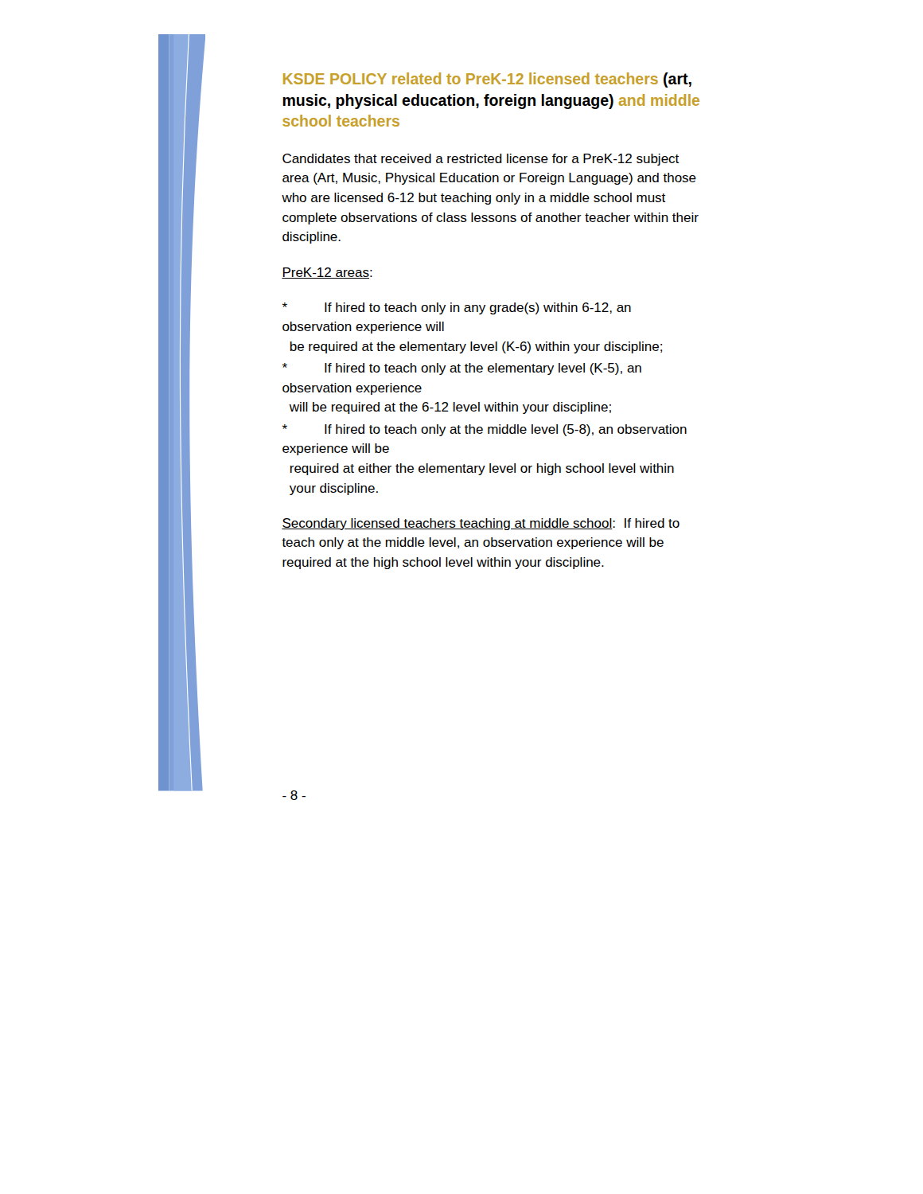KSDE POLICY related to PreK-12 licensed teachers (art, music, physical education, foreign language) and middle school teachers
Candidates that received a restricted license for a PreK-12 subject area (Art, Music, Physical Education or Foreign Language) and those who are licensed 6-12 but teaching only in a middle school must complete observations of class lessons of another teacher within their discipline.
PreK-12 areas:
*If hired to teach only in any grade(s) within 6-12, an observation experience will be required at the elementary level (K-6) within your discipline;
*If hired to teach only at the elementary level (K-5), an observation experience will be required at the 6-12 level within your discipline;
*If hired to teach only at the middle level (5-8), an observation experience will be required at either the elementary level or high school level within your discipline.
Secondary licensed teachers teaching at middle school: If hired to teach only at the middle level, an observation experience will be required at the high school level within your discipline.
- 8 -